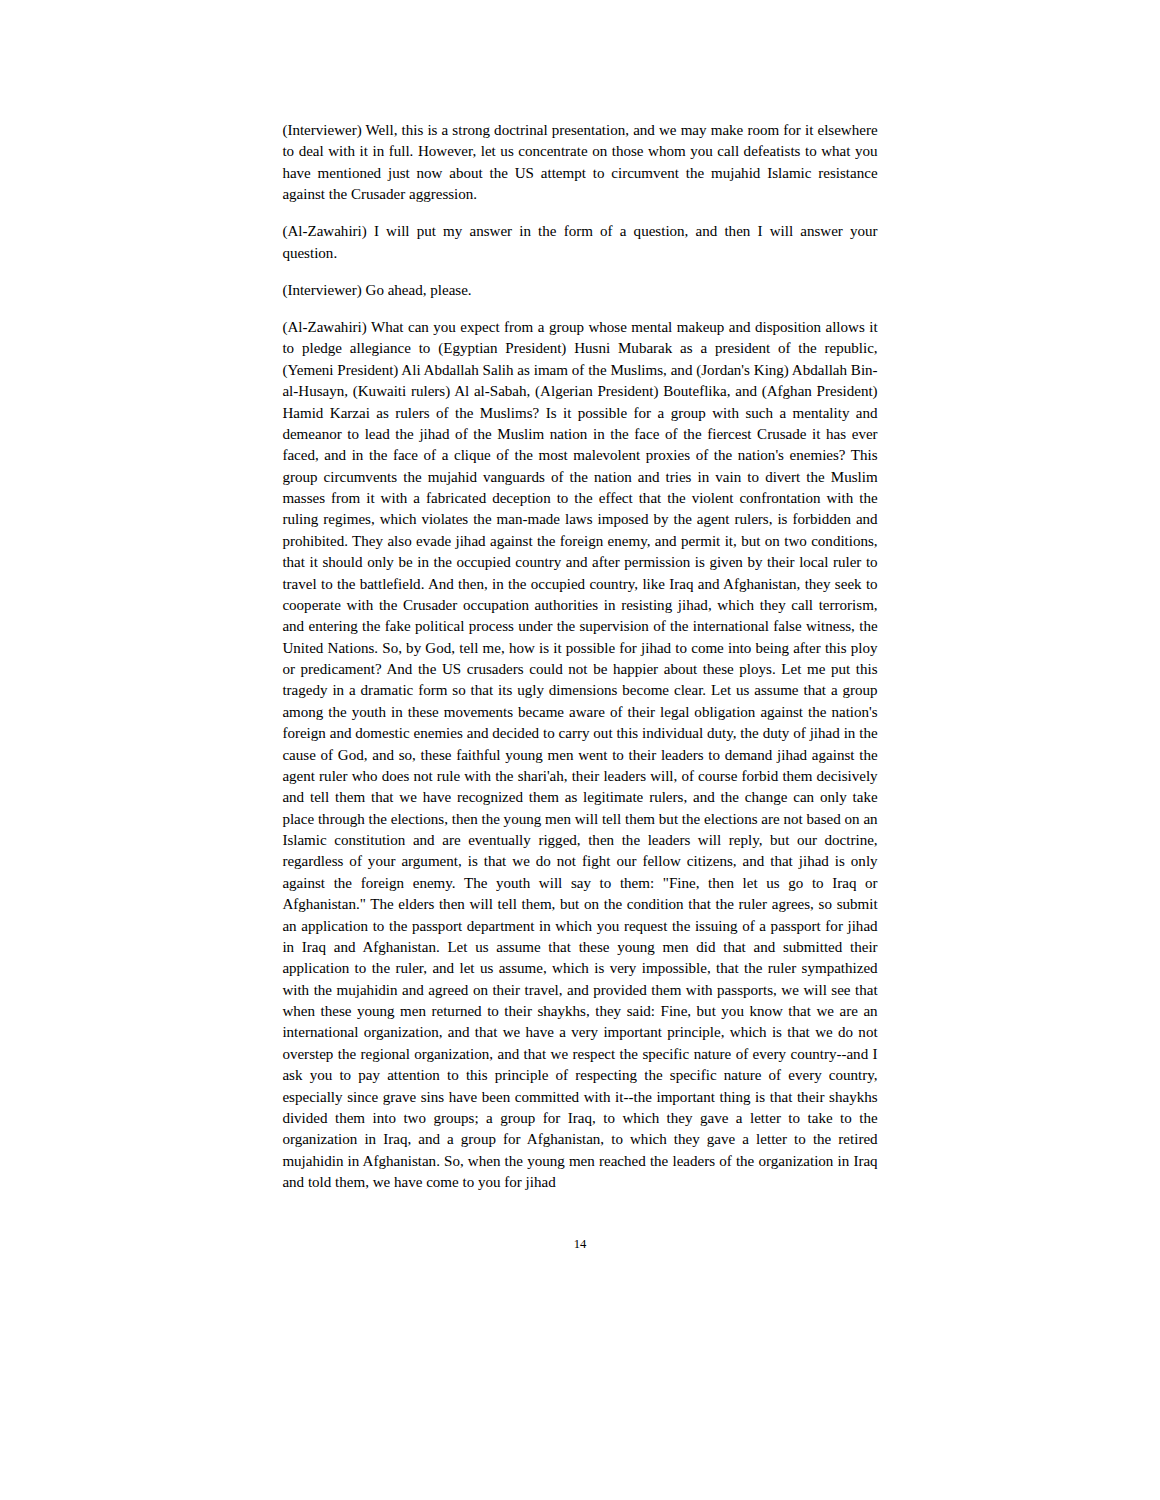(Interviewer) Well, this is a strong doctrinal presentation, and we may make room for it elsewhere to deal with it in full. However, let us concentrate on those whom you call defeatists to what you have mentioned just now about the US attempt to circumvent the mujahid Islamic resistance against the Crusader aggression.
(Al-Zawahiri) I will put my answer in the form of a question, and then I will answer your question.
(Interviewer) Go ahead, please.
(Al-Zawahiri) What can you expect from a group whose mental makeup and disposition allows it to pledge allegiance to (Egyptian President) Husni Mubarak as a president of the republic, (Yemeni President) Ali Abdallah Salih as imam of the Muslims, and (Jordan's King) Abdallah Bin-al-Husayn, (Kuwaiti rulers) Al al-Sabah, (Algerian President) Bouteflika, and (Afghan President) Hamid Karzai as rulers of the Muslims? Is it possible for a group with such a mentality and demeanor to lead the jihad of the Muslim nation in the face of the fiercest Crusade it has ever faced, and in the face of a clique of the most malevolent proxies of the nation's enemies? This group circumvents the mujahid vanguards of the nation and tries in vain to divert the Muslim masses from it with a fabricated deception to the effect that the violent confrontation with the ruling regimes, which violates the man-made laws imposed by the agent rulers, is forbidden and prohibited. They also evade jihad against the foreign enemy, and permit it, but on two conditions, that it should only be in the occupied country and after permission is given by their local ruler to travel to the battlefield. And then, in the occupied country, like Iraq and Afghanistan, they seek to cooperate with the Crusader occupation authorities in resisting jihad, which they call terrorism, and entering the fake political process under the supervision of the international false witness, the United Nations. So, by God, tell me, how is it possible for jihad to come into being after this ploy or predicament? And the US crusaders could not be happier about these ploys. Let me put this tragedy in a dramatic form so that its ugly dimensions become clear. Let us assume that a group among the youth in these movements became aware of their legal obligation against the nation's foreign and domestic enemies and decided to carry out this individual duty, the duty of jihad in the cause of God, and so, these faithful young men went to their leaders to demand jihad against the agent ruler who does not rule with the shari'ah, their leaders will, of course forbid them decisively and tell them that we have recognized them as legitimate rulers, and the change can only take place through the elections, then the young men will tell them but the elections are not based on an Islamic constitution and are eventually rigged, then the leaders will reply, but our doctrine, regardless of your argument, is that we do not fight our fellow citizens, and that jihad is only against the foreign enemy. The youth will say to them: "Fine, then let us go to Iraq or Afghanistan." The elders then will tell them, but on the condition that the ruler agrees, so submit an application to the passport department in which you request the issuing of a passport for jihad in Iraq and Afghanistan. Let us assume that these young men did that and submitted their application to the ruler, and let us assume, which is very impossible, that the ruler sympathized with the mujahidin and agreed on their travel, and provided them with passports, we will see that when these young men returned to their shaykhs, they said: Fine, but you know that we are an international organization, and that we have a very important principle, which is that we do not overstep the regional organization, and that we respect the specific nature of every country--and I ask you to pay attention to this principle of respecting the specific nature of every country, especially since grave sins have been committed with it--the important thing is that their shaykhs divided them into two groups; a group for Iraq, to which they gave a letter to take to the organization in Iraq, and a group for Afghanistan, to which they gave a letter to the retired mujahidin in Afghanistan. So, when the young men reached the leaders of the organization in Iraq and told them, we have come to you for jihad
14